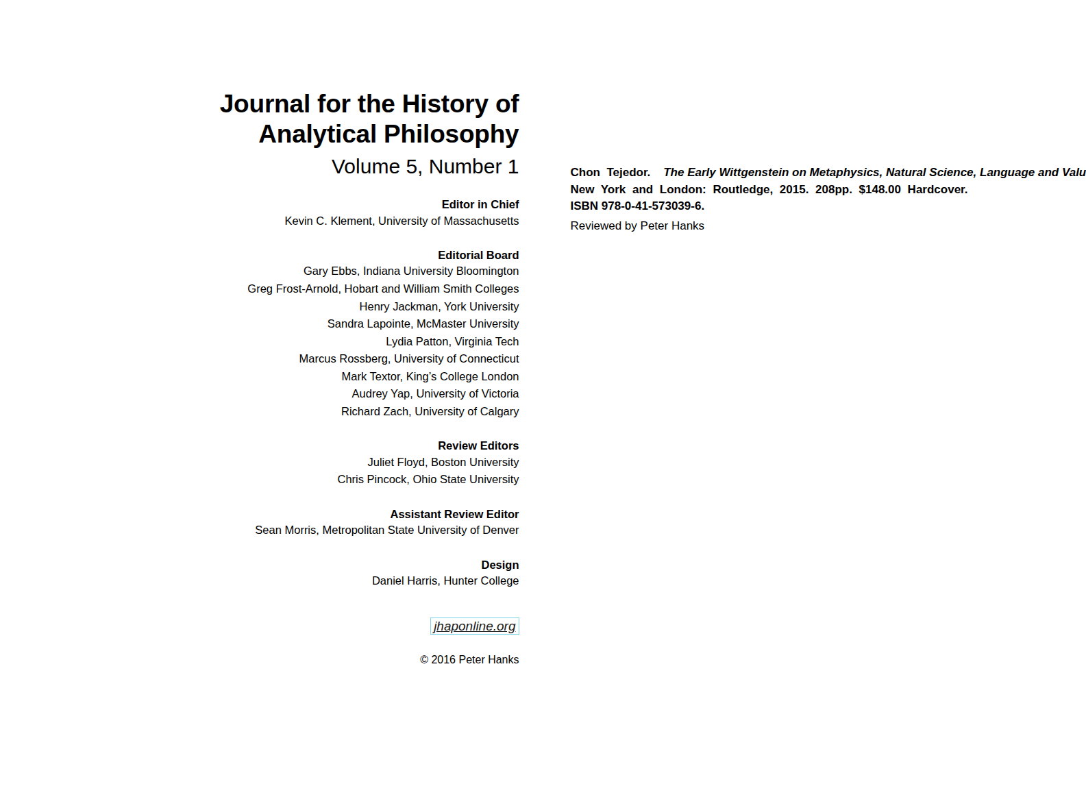Journal for the History of
Analytical Philosophy
Volume 5, Number 1
Editor in Chief
Kevin C. Klement, University of Massachusetts
Editorial Board
Gary Ebbs, Indiana University Bloomington
Greg Frost-Arnold, Hobart and William Smith Colleges
Henry Jackman, York University
Sandra Lapointe, McMaster University
Lydia Patton, Virginia Tech
Marcus Rossberg, University of Connecticut
Mark Textor, King’s College London
Audrey Yap, University of Victoria
Richard Zach, University of Calgary
Review Editors
Juliet Floyd, Boston University
Chris Pincock, Ohio State University
Assistant Review Editor
Sean Morris, Metropolitan State University of Denver
Design
Daniel Harris, Hunter College
jhaponline.org
© 2016 Peter Hanks
Chon Tejedor. The Early Wittgenstein on Metaphysics, Natural Science, Language and Value. New York and London: Routledge, 2015. 208pp. $148.00 Hardcover. ISBN 978-0-41-573039-6.
Reviewed by Peter Hanks